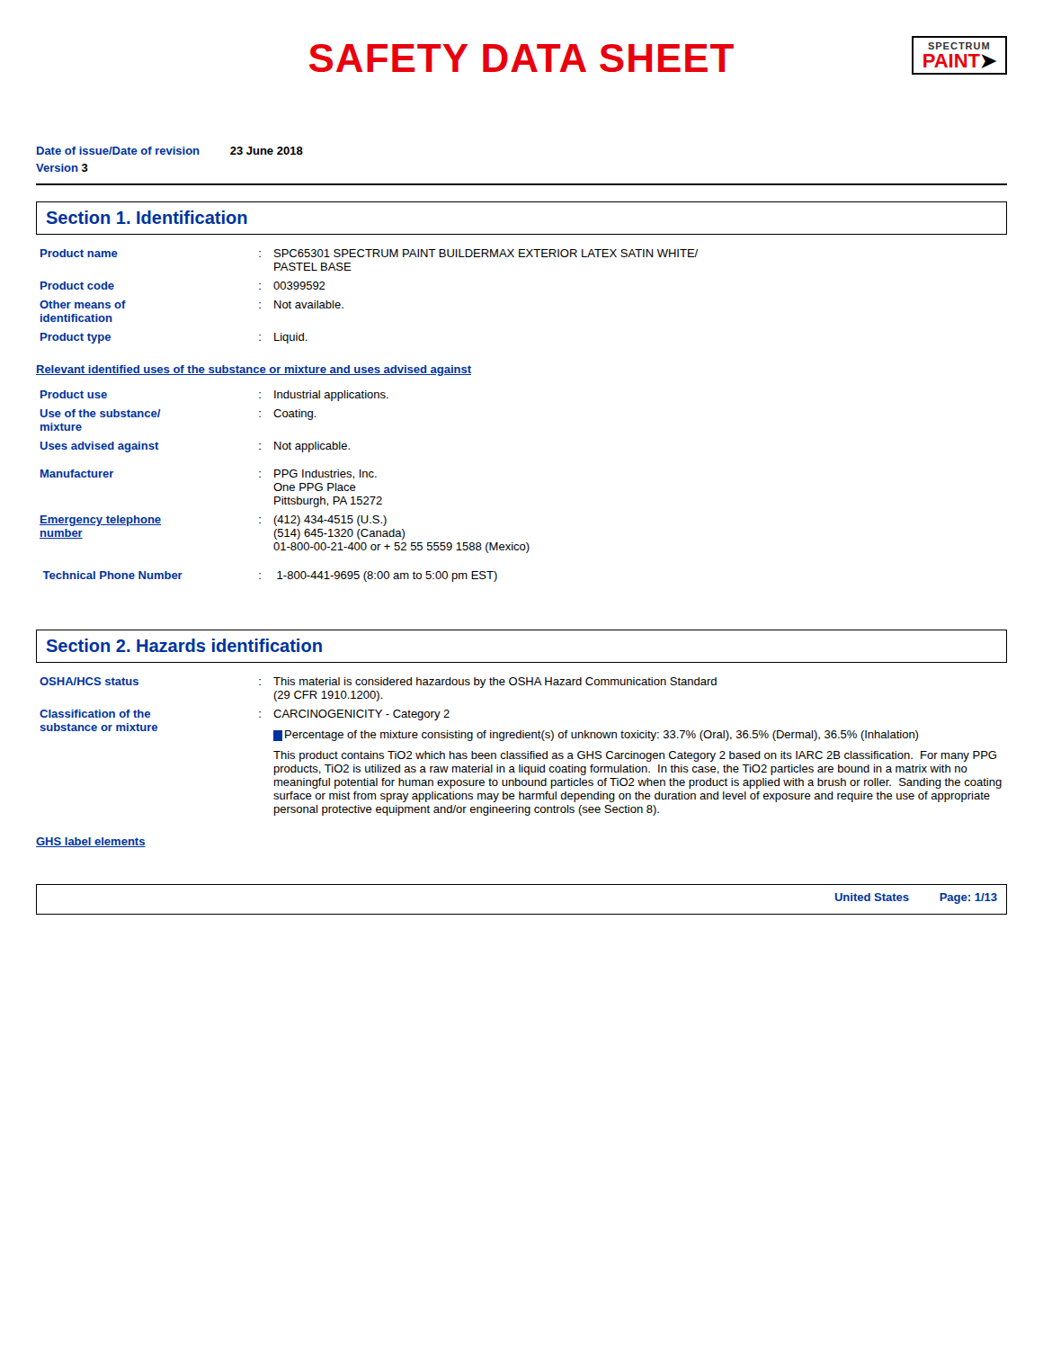SPECTRUM PAINT➤
SAFETY DATA SHEET
Date of issue/Date of revision 23 June 2018
Version 3
Section 1. Identification
| Product name | : | SPC65301 SPECTRUM PAINT BUILDERMAX EXTERIOR LATEX SATIN WHITE/ PASTEL BASE |
| Product code | : | 00399592 |
| Other means of identification | : | Not available. |
| Product type | : | Liquid. |
Relevant identified uses of the substance or mixture and uses advised against
| Product use | : | Industrial applications. |
| Use of the substance/ mixture | : | Coating. |
| Uses advised against | : | Not applicable. |
| Manufacturer | : | PPG Industries, Inc. One PPG Place Pittsburgh, PA 15272 |
| Emergency telephone number | : | (412) 434-4515 (U.S.) (514) 645-1320 (Canada) 01-800-00-21-400 or + 52 55 5559 1588 (Mexico) |
| Technical Phone Number | : | 1-800-441-9695 (8:00 am to 5:00 pm EST) |
Section 2. Hazards identification
| OSHA/HCS status | : | This material is considered hazardous by the OSHA Hazard Communication Standard (29 CFR 1910.1200). |
| Classification of the substance or mixture | : | CARCINOGENICITY - Category 2 Percentage of the mixture consisting of ingredient(s) of unknown toxicity: 33.7% (Oral), 36.5% (Dermal), 36.5% (Inhalation) This product contains TiO2 which has been classified as a GHS Carcinogen Category 2 based on its IARC 2B classification. For many PPG products, TiO2 is utilized as a raw material in a liquid coating formulation. In this case, the TiO2 particles are bound in a matrix with no meaningful potential for human exposure to unbound particles of TiO2 when the product is applied with a brush or roller. Sanding the coating surface or mist from spray applications may be harmful depending on the duration and level of exposure and require the use of appropriate personal protective equipment and/or engineering controls (see Section 8). |
GHS label elements
United States Page: 1/13